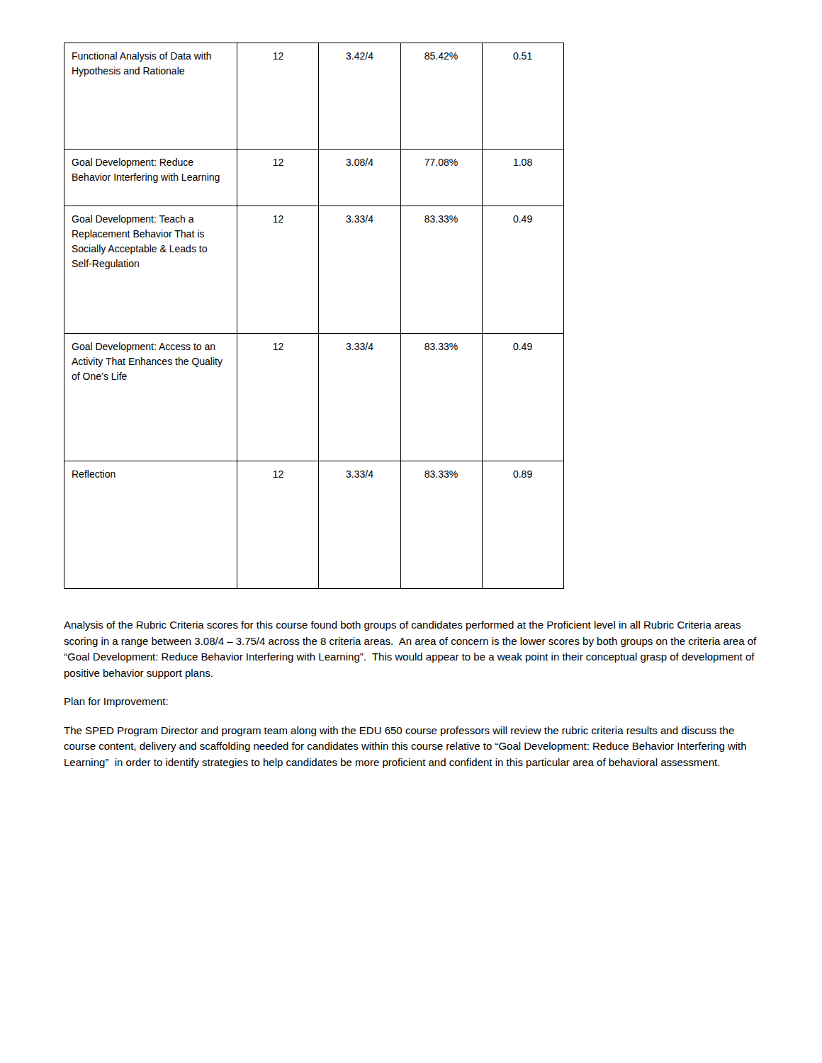| Functional Analysis of Data with Hypothesis and Rationale | 12 | 3.42/4 | 85.42% | 0.51 |
| Goal Development: Reduce Behavior Interfering with Learning | 12 | 3.08/4 | 77.08% | 1.08 |
| Goal Development: Teach a Replacement Behavior That is Socially Acceptable & Leads to Self-Regulation | 12 | 3.33/4 | 83.33% | 0.49 |
| Goal Development: Access to an Activity That Enhances the Quality of One’s Life | 12 | 3.33/4 | 83.33% | 0.49 |
| Reflection | 12 | 3.33/4 | 83.33% | 0.89 |
Analysis of the Rubric Criteria scores for this course found both groups of candidates performed at the Proficient level in all Rubric Criteria areas scoring in a range between 3.08/4 – 3.75/4 across the 8 criteria areas. An area of concern is the lower scores by both groups on the criteria area of “Goal Development: Reduce Behavior Interfering with Learning”. This would appear to be a weak point in their conceptual grasp of development of positive behavior support plans.
Plan for Improvement:
The SPED Program Director and program team along with the EDU 650 course professors will review the rubric criteria results and discuss the course content, delivery and scaffolding needed for candidates within this course relative to “Goal Development: Reduce Behavior Interfering with Learning” in order to identify strategies to help candidates be more proficient and confident in this particular area of behavioral assessment.